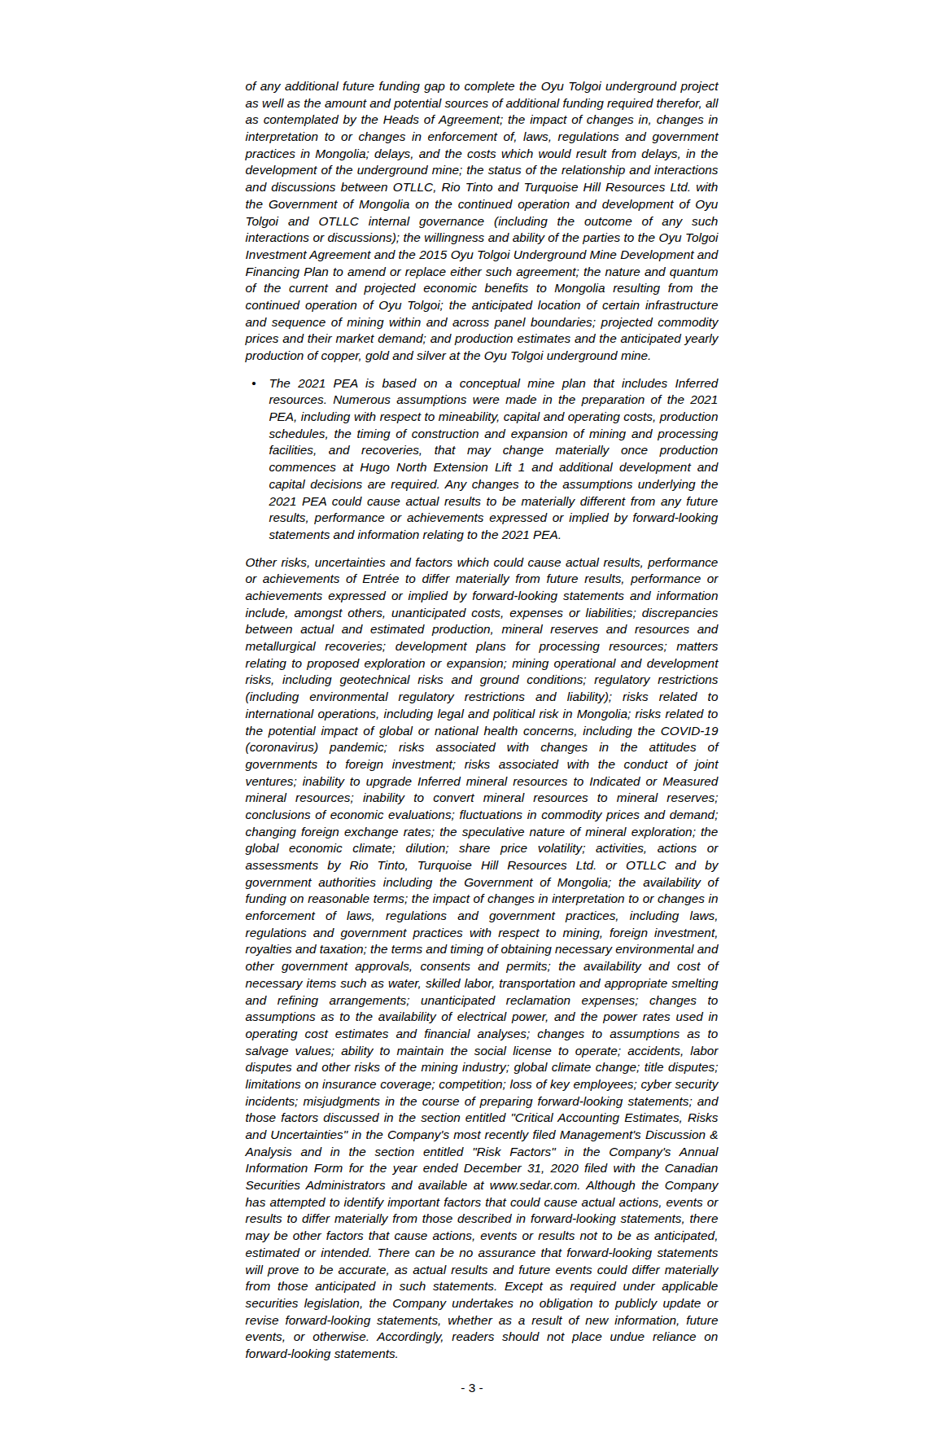of any additional future funding gap to complete the Oyu Tolgoi underground project as well as the amount and potential sources of additional funding required therefor, all as contemplated by the Heads of Agreement; the impact of changes in, changes in interpretation to or changes in enforcement of, laws, regulations and government practices in Mongolia; delays, and the costs which would result from delays, in the development of the underground mine; the status of the relationship and interactions and discussions between OTLLC, Rio Tinto and Turquoise Hill Resources Ltd. with the Government of Mongolia on the continued operation and development of Oyu Tolgoi and OTLLC internal governance (including the outcome of any such interactions or discussions); the willingness and ability of the parties to the Oyu Tolgoi Investment Agreement and the 2015 Oyu Tolgoi Underground Mine Development and Financing Plan to amend or replace either such agreement; the nature and quantum of the current and projected economic benefits to Mongolia resulting from the continued operation of Oyu Tolgoi; the anticipated location of certain infrastructure and sequence of mining within and across panel boundaries; projected commodity prices and their market demand; and production estimates and the anticipated yearly production of copper, gold and silver at the Oyu Tolgoi underground mine.
The 2021 PEA is based on a conceptual mine plan that includes Inferred resources. Numerous assumptions were made in the preparation of the 2021 PEA, including with respect to mineability, capital and operating costs, production schedules, the timing of construction and expansion of mining and processing facilities, and recoveries, that may change materially once production commences at Hugo North Extension Lift 1 and additional development and capital decisions are required. Any changes to the assumptions underlying the 2021 PEA could cause actual results to be materially different from any future results, performance or achievements expressed or implied by forward-looking statements and information relating to the 2021 PEA.
Other risks, uncertainties and factors which could cause actual results, performance or achievements of Entrée to differ materially from future results, performance or achievements expressed or implied by forward-looking statements and information include, amongst others, unanticipated costs, expenses or liabilities; discrepancies between actual and estimated production, mineral reserves and resources and metallurgical recoveries; development plans for processing resources; matters relating to proposed exploration or expansion; mining operational and development risks, including geotechnical risks and ground conditions; regulatory restrictions (including environmental regulatory restrictions and liability); risks related to international operations, including legal and political risk in Mongolia; risks related to the potential impact of global or national health concerns, including the COVID-19 (coronavirus) pandemic; risks associated with changes in the attitudes of governments to foreign investment; risks associated with the conduct of joint ventures; inability to upgrade Inferred mineral resources to Indicated or Measured mineral resources; inability to convert mineral resources to mineral reserves; conclusions of economic evaluations; fluctuations in commodity prices and demand; changing foreign exchange rates; the speculative nature of mineral exploration; the global economic climate; dilution; share price volatility; activities, actions or assessments by Rio Tinto, Turquoise Hill Resources Ltd. or OTLLC and by government authorities including the Government of Mongolia; the availability of funding on reasonable terms; the impact of changes in interpretation to or changes in enforcement of laws, regulations and government practices, including laws, regulations and government practices with respect to mining, foreign investment, royalties and taxation; the terms and timing of obtaining necessary environmental and other government approvals, consents and permits; the availability and cost of necessary items such as water, skilled labor, transportation and appropriate smelting and refining arrangements; unanticipated reclamation expenses; changes to assumptions as to the availability of electrical power, and the power rates used in operating cost estimates and financial analyses; changes to assumptions as to salvage values; ability to maintain the social license to operate; accidents, labor disputes and other risks of the mining industry; global climate change; title disputes; limitations on insurance coverage; competition; loss of key employees; cyber security incidents; misjudgments in the course of preparing forward-looking statements; and those factors discussed in the section entitled "Critical Accounting Estimates, Risks and Uncertainties" in the Company's most recently filed Management's Discussion & Analysis and in the section entitled "Risk Factors" in the Company's Annual Information Form for the year ended December 31, 2020 filed with the Canadian Securities Administrators and available at www.sedar.com. Although the Company has attempted to identify important factors that could cause actual actions, events or results to differ materially from those described in forward-looking statements, there may be other factors that cause actions, events or results not to be as anticipated, estimated or intended. There can be no assurance that forward-looking statements will prove to be accurate, as actual results and future events could differ materially from those anticipated in such statements. Except as required under applicable securities legislation, the Company undertakes no obligation to publicly update or revise forward-looking statements, whether as a result of new information, future events, or otherwise. Accordingly, readers should not place undue reliance on forward-looking statements.
- 3 -